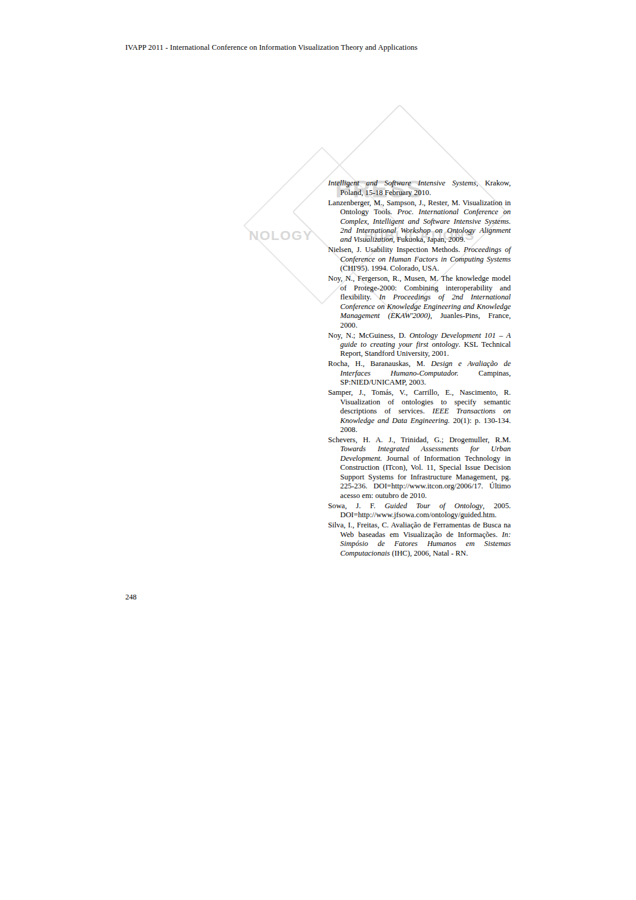PRESS
NOLOGY
PUBLICATIONS
IVAPP 2011 - International Conference on Information Visualization Theory and Applications
Intelligent and Software Intensive Systems, Krakow, Poland, 15-18 February 2010.
Lanzenberger, M., Sampson, J., Rester, M. Visualization in Ontology Tools. Proc. International Conference on Complex, Intelligent and Software Intensive Systems. 2nd International Workshop on Ontology Alignment and Visualization, Fukuoka, Japan, 2009.
Nielsen, J. Usability Inspection Methods. Proceedings of Conference on Human Factors in Computing Systems (CHI'95). 1994. Colorado, USA.
Noy, N., Fergerson, R., Musen, M. The knowledge model of Protege-2000: Combining interoperability and flexibility. In Proceedings of 2nd International Conference on Knowledge Engineering and Knowledge Management (EKAW'2000), Juanles-Pins, France, 2000.
Noy, N.; McGuiness, D. Ontology Development 101 – A guide to creating your first ontology. KSL Technical Report, Standford University, 2001.
Rocha, H., Baranauskas, M. Design e Avaliação de Interfaces Humano-Computador. Campinas, SP:NIED/UNICAMP, 2003.
Samper, J., Tomás, V., Carrillo, E., Nascimento, R. Visualization of ontologies to specify semantic descriptions of services. IEEE Transactions on Knowledge and Data Engineering. 20(1): p. 130-134. 2008.
Schevers, H. A. J., Trinidad, G.; Drogemuller, R.M. Towards Integrated Assessments for Urban Development. Journal of Information Technology in Construction (ITcon), Vol. 11, Special Issue Decision Support Systems for Infrastructure Management, pg. 225-236. DOI=http://www.itcon.org/2006/17. Último acesso em: outubro de 2010.
Sowa, J. F. Guided Tour of Ontology, 2005. DOI=http://www.jfsowa.com/ontology/guided.htm.
Silva, I., Freitas, C. Avaliação de Ferramentas de Busca na Web baseadas em Visualização de Informações. In: Simpósio de Fatores Humanos em Sistemas Computacionais (IHC), 2006, Natal - RN.
248